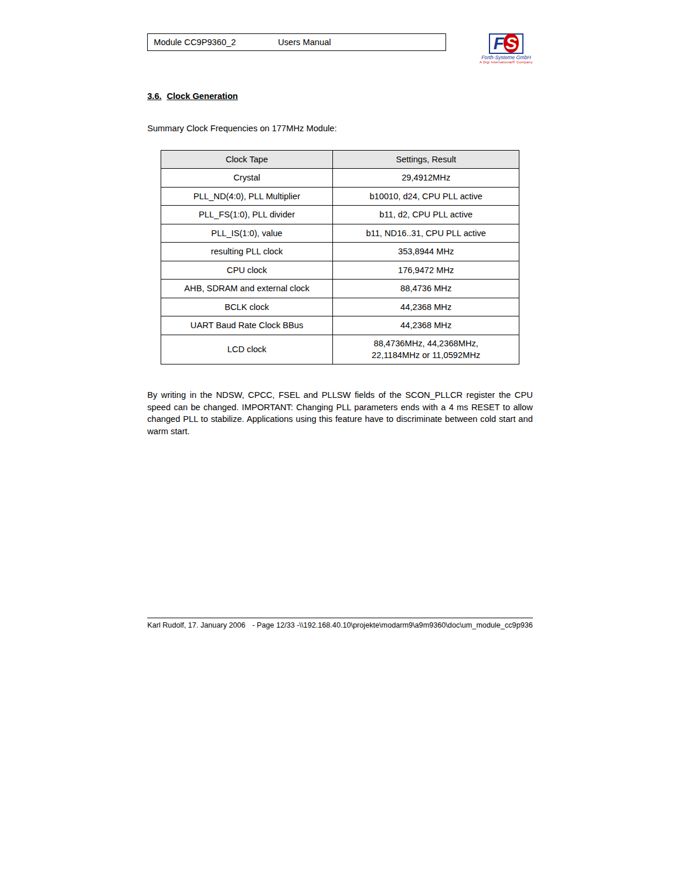Module CC9P9360_2 Users Manual
FS
Forth-Systeme GmbH
A Digi International® Company
3.6. Clock Generation
Summary Clock Frequencies on 177MHz Module:
| Clock Tape | Settings, Result |
| --- | --- |
| Crystal | 29,4912MHz |
| PLL_ND(4:0), PLL Multiplier | b10010, d24, CPU PLL active |
| PLL_FS(1:0), PLL divider | b11, d2, CPU PLL active |
| PLL_IS(1:0), value | b11, ND16..31, CPU PLL active |
| resulting PLL clock | 353,8944 MHz |
| CPU clock | 176,9472 MHz |
| AHB, SDRAM and external clock | 88,4736 MHz |
| BCLK clock | 44,2368 MHz |
| UART Baud Rate Clock BBus | 44,2368 MHz |
| LCD clock | 88,4736MHz, 44,2368MHz, 22,1184MHz or 11,0592MHz |
By writing in the NDSW, CPCC, FSEL and PLLSW fields of the SCON_PLLCR register the CPU speed can be changed. IMPORTANT: Changing PLL parameters ends with a 4 ms RESET to allow changed PLL to stabilize. Applications using this feature have to discriminate between cold start and warm start.
Karl Rudolf, 17. January 2006
- Page 12/33 -\\192.168.40.10\projekte\modarm9\a9m9360\doc\um_module_cc9p936